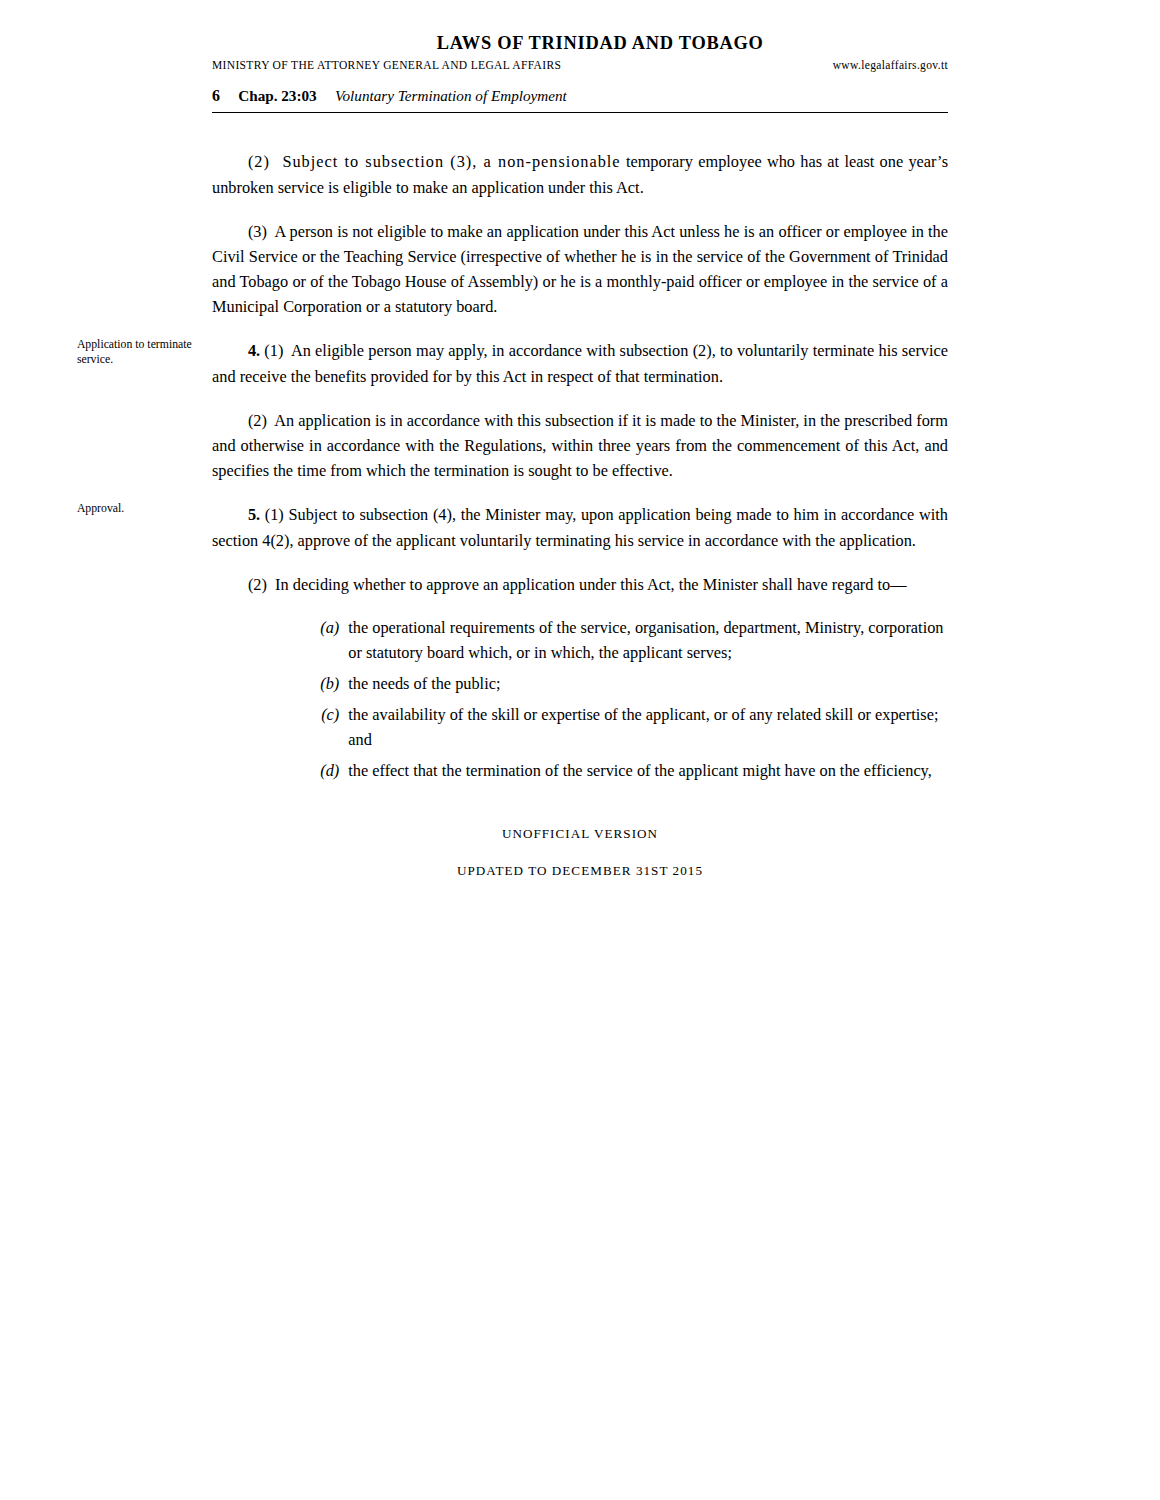LAWS OF TRINIDAD AND TOBAGO
MINISTRY OF THE ATTORNEY GENERAL AND LEGAL AFFAIRS www.legalaffairs.gov.tt
6 Chap. 23:03 Voluntary Termination of Employment
(2) Subject to subsection (3), a non-pensionable temporary employee who has at least one year’s unbroken service is eligible to make an application under this Act.
(3) A person is not eligible to make an application under this Act unless he is an officer or employee in the Civil Service or the Teaching Service (irrespective of whether he is in the service of the Government of Trinidad and Tobago or of the Tobago House of Assembly) or he is a monthly-paid officer or employee in the service of a Municipal Corporation or a statutory board.
Application to terminate service.
4. (1) An eligible person may apply, in accordance with subsection (2), to voluntarily terminate his service and receive the benefits provided for by this Act in respect of that termination.
(2) An application is in accordance with this subsection if it is made to the Minister, in the prescribed form and otherwise in accordance with the Regulations, within three years from the commencement of this Act, and specifies the time from which the termination is sought to be effective.
Approval.
5. (1) Subject to subsection (4), the Minister may, upon application being made to him in accordance with section 4(2), approve of the applicant voluntarily terminating his service in accordance with the application.
(2) In deciding whether to approve an application under this Act, the Minister shall have regard to—
(a) the operational requirements of the service, organisation, department, Ministry, corporation or statutory board which, or in which, the applicant serves;
(b) the needs of the public;
(c) the availability of the skill or expertise of the applicant, or of any related skill or expertise; and
(d) the effect that the termination of the service of the applicant might have on the efficiency,
UNOFFICIAL VERSION
UPDATED TO DECEMBER 31ST 2015